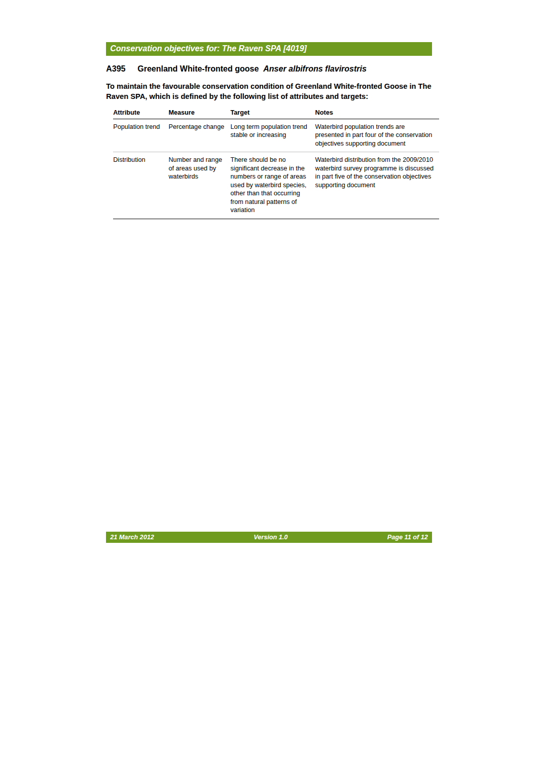Conservation objectives for: The Raven SPA [4019]
A395 Greenland White-fronted goose Anser albifrons flavirostris
To maintain the favourable conservation condition of Greenland White-fronted Goose in The Raven SPA, which is defined by the following list of attributes and targets:
| Attribute | Measure | Target | Notes |
| --- | --- | --- | --- |
| Population trend | Percentage change | Long term population trend stable or increasing | Waterbird population trends are presented in part four of the conservation objectives supporting document |
| Distribution | Number and range of areas used by waterbirds | There should be no significant decrease in the numbers or range of areas used by waterbird species, other than that occurring from natural patterns of variation | Waterbird distribution from the 2009/2010 waterbird survey programme is discussed in part five of the conservation objectives supporting document |
21 March 2012 Version 1.0 Page 11 of 12